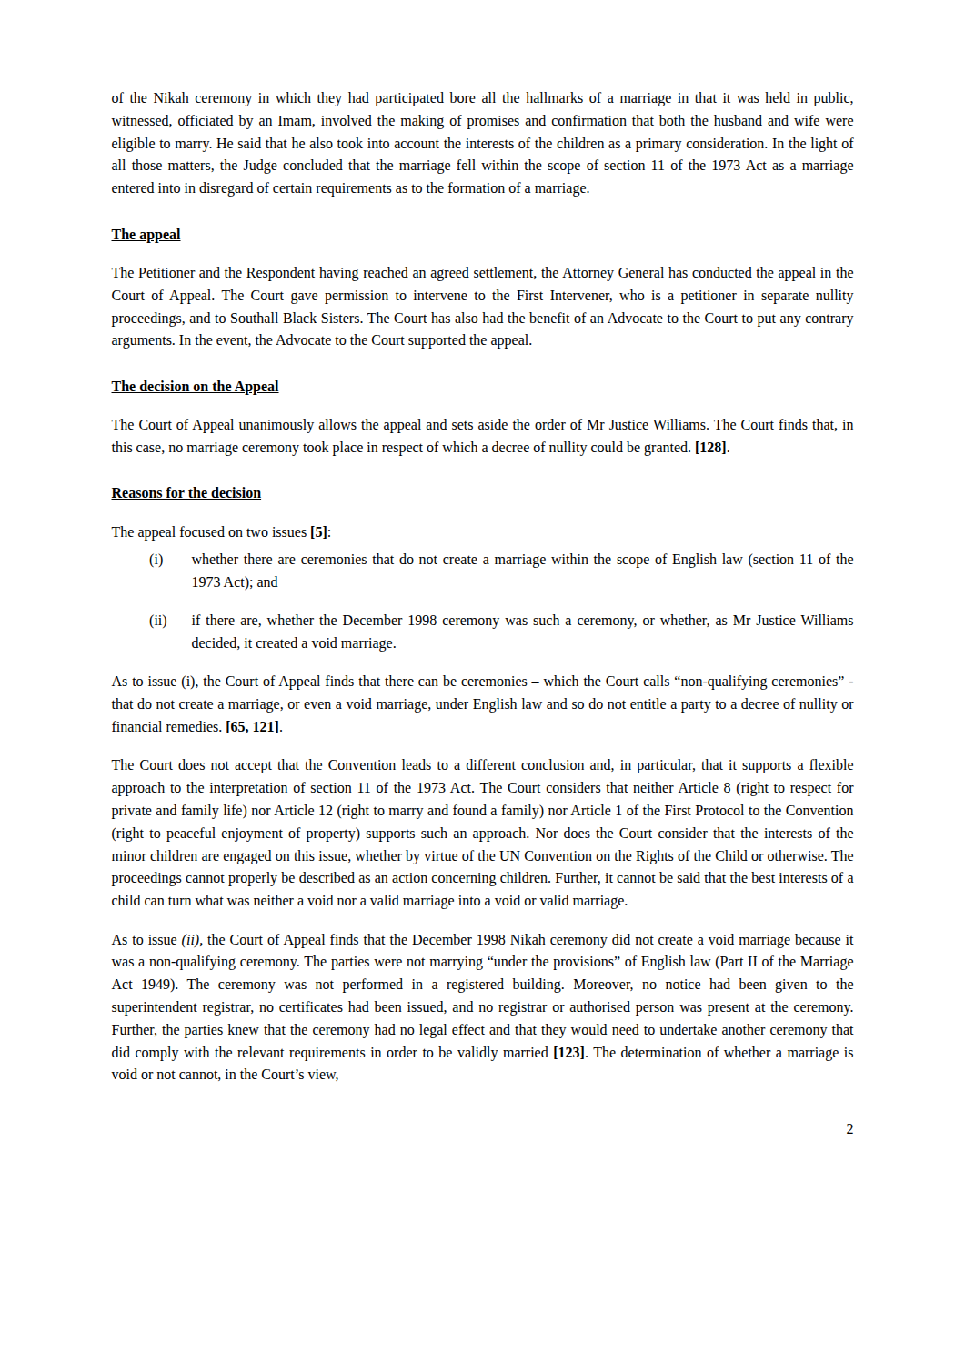of the Nikah ceremony in which they had participated bore all the hallmarks of a marriage in that it was held in public, witnessed, officiated by an Imam, involved the making of promises and confirmation that both the husband and wife were eligible to marry. He said that he also took into account the interests of the children as a primary consideration. In the light of all those matters, the Judge concluded that the marriage fell within the scope of section 11 of the 1973 Act as a marriage entered into in disregard of certain requirements as to the formation of a marriage.
The appeal
The Petitioner and the Respondent having reached an agreed settlement, the Attorney General has conducted the appeal in the Court of Appeal. The Court gave permission to intervene to the First Intervener, who is a petitioner in separate nullity proceedings, and to Southall Black Sisters. The Court has also had the benefit of an Advocate to the Court to put any contrary arguments. In the event, the Advocate to the Court supported the appeal.
The decision on the Appeal
The Court of Appeal unanimously allows the appeal and sets aside the order of Mr Justice Williams. The Court finds that, in this case, no marriage ceremony took place in respect of which a decree of nullity could be granted. [128].
Reasons for the decision
The appeal focused on two issues [5]:
whether there are ceremonies that do not create a marriage within the scope of English law (section 11 of the 1973 Act); and
if there are, whether the December 1998 ceremony was such a ceremony, or whether, as Mr Justice Williams decided, it created a void marriage.
As to issue (i), the Court of Appeal finds that there can be ceremonies – which the Court calls “non-qualifying ceremonies” - that do not create a marriage, or even a void marriage, under English law and so do not entitle a party to a decree of nullity or financial remedies. [65, 121].
The Court does not accept that the Convention leads to a different conclusion and, in particular, that it supports a flexible approach to the interpretation of section 11 of the 1973 Act. The Court considers that neither Article 8 (right to respect for private and family life) nor Article 12 (right to marry and found a family) nor Article 1 of the First Protocol to the Convention (right to peaceful enjoyment of property) supports such an approach. Nor does the Court consider that the interests of the minor children are engaged on this issue, whether by virtue of the UN Convention on the Rights of the Child or otherwise. The proceedings cannot properly be described as an action concerning children. Further, it cannot be said that the best interests of a child can turn what was neither a void nor a valid marriage into a void or valid marriage.
As to issue (ii), the Court of Appeal finds that the December 1998 Nikah ceremony did not create a void marriage because it was a non-qualifying ceremony. The parties were not marrying “under the provisions” of English law (Part II of the Marriage Act 1949). The ceremony was not performed in a registered building. Moreover, no notice had been given to the superintendent registrar, no certificates had been issued, and no registrar or authorised person was present at the ceremony. Further, the parties knew that the ceremony had no legal effect and that they would need to undertake another ceremony that did comply with the relevant requirements in order to be validly married [123]. The determination of whether a marriage is void or not cannot, in the Court’s view,
2